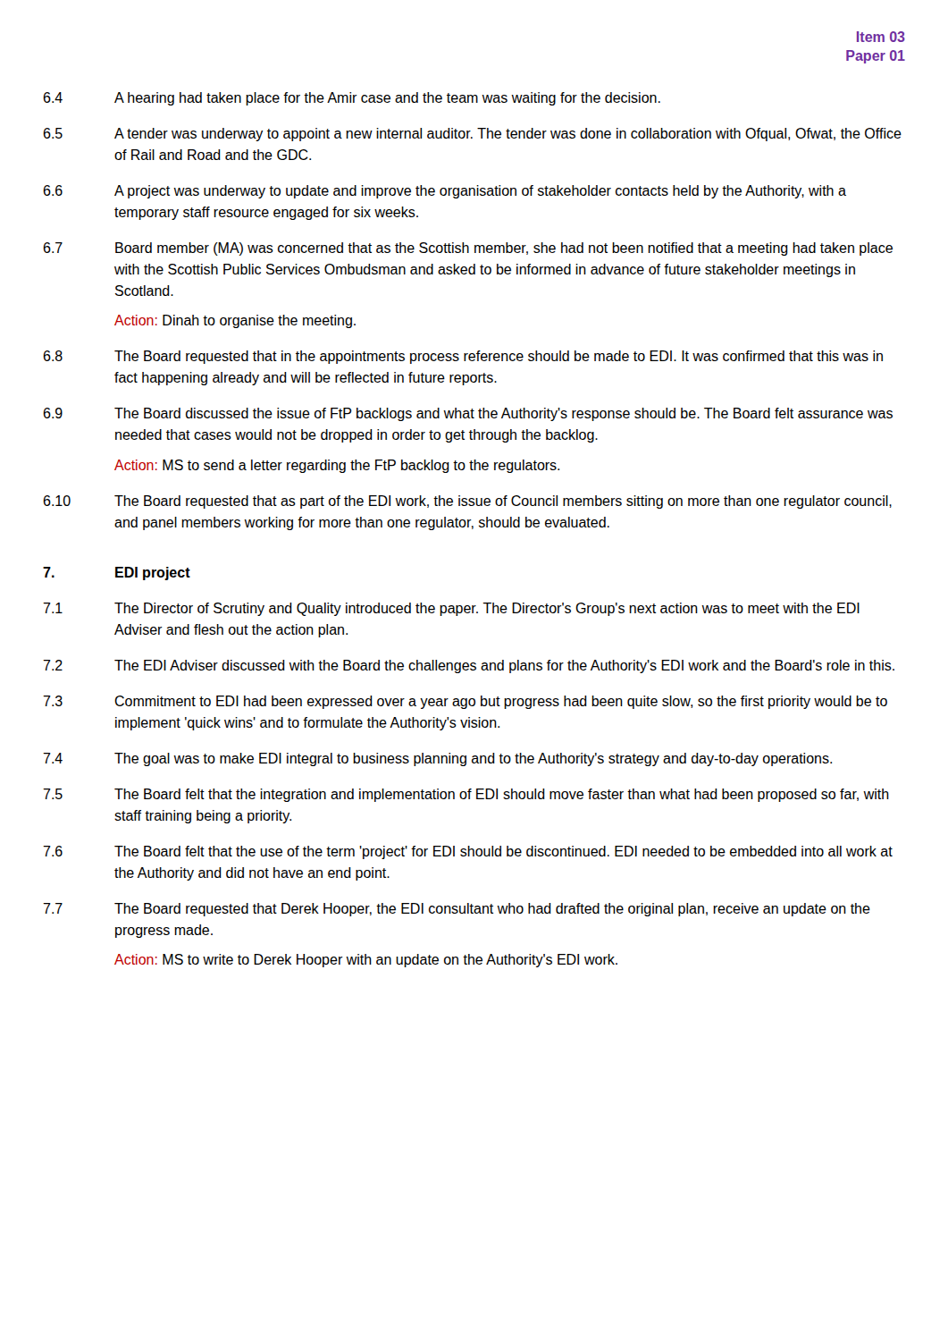Item 03
Paper 01
6.4
A hearing had taken place for the Amir case and the team was waiting for the decision.
6.5
A tender was underway to appoint a new internal auditor. The tender was done in collaboration with Ofqual, Ofwat, the Office of Rail and Road and the GDC.
6.6
A project was underway to update and improve the organisation of stakeholder contacts held by the Authority, with a temporary staff resource engaged for six weeks.
6.7
Board member (MA) was concerned that as the Scottish member, she had not been notified that a meeting had taken place with the Scottish Public Services Ombudsman and asked to be informed in advance of future stakeholder meetings in Scotland.
Action: Dinah to organise the meeting.
6.8
The Board requested that in the appointments process reference should be made to EDI. It was confirmed that this was in fact happening already and will be reflected in future reports.
6.9
The Board discussed the issue of FtP backlogs and what the Authority's response should be. The Board felt assurance was needed that cases would not be dropped in order to get through the backlog.
Action: MS to send a letter regarding the FtP backlog to the regulators.
6.10
The Board requested that as part of the EDI work, the issue of Council members sitting on more than one regulator council, and panel members working for more than one regulator, should be evaluated.
7. EDI project
7.1
The Director of Scrutiny and Quality introduced the paper. The Director's Group's next action was to meet with the EDI Adviser and flesh out the action plan.
7.2
The EDI Adviser discussed with the Board the challenges and plans for the Authority's EDI work and the Board's role in this.
7.3
Commitment to EDI had been expressed over a year ago but progress had been quite slow, so the first priority would be to implement 'quick wins' and to formulate the Authority's vision.
7.4
The goal was to make EDI integral to business planning and to the Authority's strategy and day-to-day operations.
7.5
The Board felt that the integration and implementation of EDI should move faster than what had been proposed so far, with staff training being a priority.
7.6
The Board felt that the use of the term 'project' for EDI should be discontinued. EDI needed to be embedded into all work at the Authority and did not have an end point.
7.7
The Board requested that Derek Hooper, the EDI consultant who had drafted the original plan, receive an update on the progress made.
Action: MS to write to Derek Hooper with an update on the Authority's EDI work.